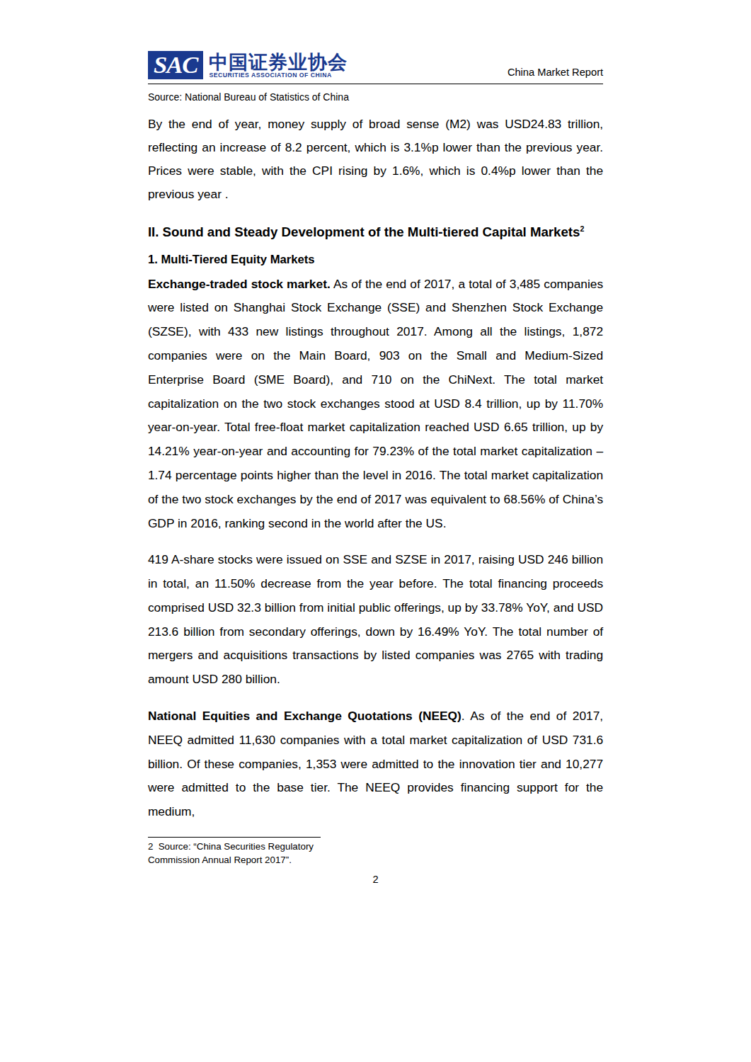SAC
中国证券业协会
SECURITIES ASSOCIATION OF CHINA
China Market Report
Source: National Bureau of Statistics of China
By the end of year, money supply of broad sense (M2) was USD24.83 trillion, reflecting an increase of 8.2 percent, which is 3.1%p lower than the previous year. Prices were stable, with the CPI rising by 1.6%, which is 0.4%p lower than the previous year .
II. Sound and Steady Development of the Multi-tiered Capital Markets2
1. Multi-Tiered Equity Markets
Exchange-traded stock market. As of the end of 2017, a total of 3,485 companies were listed on Shanghai Stock Exchange (SSE) and Shenzhen Stock Exchange (SZSE), with 433 new listings throughout 2017. Among all the listings, 1,872 companies were on the Main Board, 903 on the Small and Medium-Sized Enterprise Board (SME Board), and 710 on the ChiNext. The total market capitalization on the two stock exchanges stood at USD 8.4 trillion, up by 11.70% year-on-year. Total free-float market capitalization reached USD 6.65 trillion, up by 14.21% year-on-year and accounting for 79.23% of the total market capitalization – 1.74 percentage points higher than the level in 2016. The total market capitalization of the two stock exchanges by the end of 2017 was equivalent to 68.56% of China’s GDP in 2016, ranking second in the world after the US.
419 A-share stocks were issued on SSE and SZSE in 2017, raising USD 246 billion in total, an 11.50% decrease from the year before. The total financing proceeds comprised USD 32.3 billion from initial public offerings, up by 33.78% YoY, and USD 213.6 billion from secondary offerings, down by 16.49% YoY. The total number of mergers and acquisitions transactions by listed companies was 2765 with trading amount USD 280 billion.
National Equities and Exchange Quotations (NEEQ). As of the end of 2017, NEEQ admitted 11,630 companies with a total market capitalization of USD 731.6 billion. Of these companies, 1,353 were admitted to the innovation tier and 10,277 were admitted to the base tier. The NEEQ provides financing support for the medium,
2 Source: “China Securities Regulatory Commission Annual Report 2017”.
2